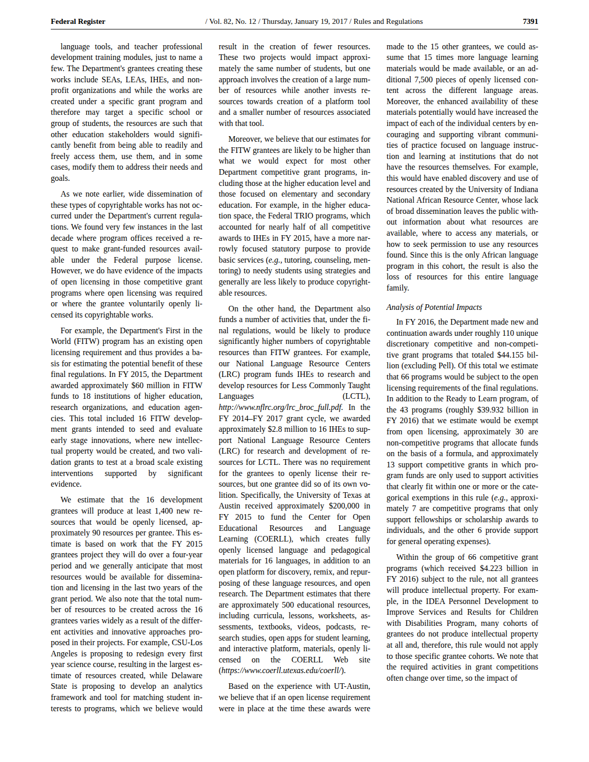Federal Register / Vol. 82, No. 12 / Thursday, January 19, 2017 / Rules and Regulations 7391
language tools, and teacher professional development training modules, just to name a few. The Department's grantees creating these works include SEAs, LEAs, IHEs, and non-profit organizations and while the works are created under a specific grant program and therefore may target a specific school or group of students, the resources are such that other education stakeholders would significantly benefit from being able to readily and freely access them, use them, and in some cases, modify them to address their needs and goals.
As we note earlier, wide dissemination of these types of copyrightable works has not occurred under the Department's current regulations. We found very few instances in the last decade where program offices received a request to make grant-funded resources available under the Federal purpose license. However, we do have evidence of the impacts of open licensing in those competitive grant programs where open licensing was required or where the grantee voluntarily openly licensed its copyrightable works.
For example, the Department's First in the World (FITW) program has an existing open licensing requirement and thus provides a basis for estimating the potential benefit of these final regulations. In FY 2015, the Department awarded approximately $60 million in FITW funds to 18 institutions of higher education, research organizations, and education agencies. This total included 16 FITW development grants intended to seed and evaluate early stage innovations, where new intellectual property would be created, and two validation grants to test at a broad scale existing interventions supported by significant evidence.
We estimate that the 16 development grantees will produce at least 1,400 new resources that would be openly licensed, approximately 90 resources per grantee. This estimate is based on work that the FY 2015 grantees project they will do over a four-year period and we generally anticipate that most resources would be available for dissemination and licensing in the last two years of the grant period. We also note that the total number of resources to be created across the 16 grantees varies widely as a result of the different activities and innovative approaches proposed in their projects. For example, CSU-Los Angeles is proposing to redesign every first year science course, resulting in the largest estimate of resources created, while Delaware State is proposing to develop an analytics framework and tool for matching student interests to programs, which we believe would result in the creation of fewer resources. These two projects would impact approximately the same number of students, but one approach involves the creation of a large number of resources while another invests resources towards creation of a platform tool and a smaller number of resources associated with that tool.
Moreover, we believe that our estimates for the FITW grantees are likely to be higher than what we would expect for most other Department competitive grant programs, including those at the higher education level and those focused on elementary and secondary education. For example, in the higher education space, the Federal TRIO programs, which accounted for nearly half of all competitive awards to IHEs in FY 2015, have a more narrowly focused statutory purpose to provide basic services (e.g., tutoring, counseling, mentoring) to needy students using strategies and generally are less likely to produce copyrightable resources.
On the other hand, the Department also funds a number of activities that, under the final regulations, would be likely to produce significantly higher numbers of copyrightable resources than FITW grantees. For example, our National Language Resource Centers (LRC) program funds IHEs to research and develop resources for Less Commonly Taught Languages (LCTL), http://www.nflrc.org/lrc_broc_full.pdf. In the FY 2014–FY 2017 grant cycle, we awarded approximately $2.8 million to 16 IHEs to support National Language Resource Centers (LRC) for research and development of resources for LCTL. There was no requirement for the grantees to openly license their resources, but one grantee did so of its own volition. Specifically, the University of Texas at Austin received approximately $200,000 in FY 2015 to fund the Center for Open Educational Resources and Language Learning (COERLL), which creates fully openly licensed language and pedagogical materials for 16 languages, in addition to an open platform for discovery, remix, and repurposing of these language resources, and open research. The Department estimates that there are approximately 500 educational resources, including curricula, lessons, worksheets, assessments, textbooks, videos, podcasts, research studies, open apps for student learning, and interactive platform, materials, openly licensed on the COERLL Web site (https://www.coerll.utexas.edu/coerll/).
Based on the experience with UT-Austin, we believe that if an open license requirement were in place at the time these awards were made to the 15 other grantees, we could assume that 15 times more language learning materials would be made available, or an additional 7,500 pieces of openly licensed content across the different language areas. Moreover, the enhanced availability of these materials potentially would have increased the impact of each of the individual centers by encouraging and supporting vibrant communities of practice focused on language instruction and learning at institutions that do not have the resources themselves. For example, this would have enabled discovery and use of resources created by the University of Indiana National African Resource Center, whose lack of broad dissemination leaves the public without information about what resources are available, where to access any materials, or how to seek permission to use any resources found. Since this is the only African language program in this cohort, the result is also the loss of resources for this entire language family.
Analysis of Potential Impacts
In FY 2016, the Department made new and continuation awards under roughly 110 unique discretionary competitive and non-competitive grant programs that totaled $44.155 billion (excluding Pell). Of this total we estimate that 66 programs would be subject to the open licensing requirements of the final regulations. In addition to the Ready to Learn program, of the 43 programs (roughly $39.932 billion in FY 2016) that we estimate would be exempt from open licensing, approximately 30 are non-competitive programs that allocate funds on the basis of a formula, and approximately 13 support competitive grants in which program funds are only used to support activities that clearly fit within one or more or the categorical exemptions in this rule (e.g., approximately 7 are competitive programs that only support fellowships or scholarship awards to individuals, and the other 6 provide support for general operating expenses).
Within the group of 66 competitive grant programs (which received $4.223 billion in FY 2016) subject to the rule, not all grantees will produce intellectual property. For example, in the IDEA Personnel Development to Improve Services and Results for Children with Disabilities Program, many cohorts of grantees do not produce intellectual property at all and, therefore, this rule would not apply to those specific grantee cohorts. We note that the required activities in grant competitions often change over time, so the impact of